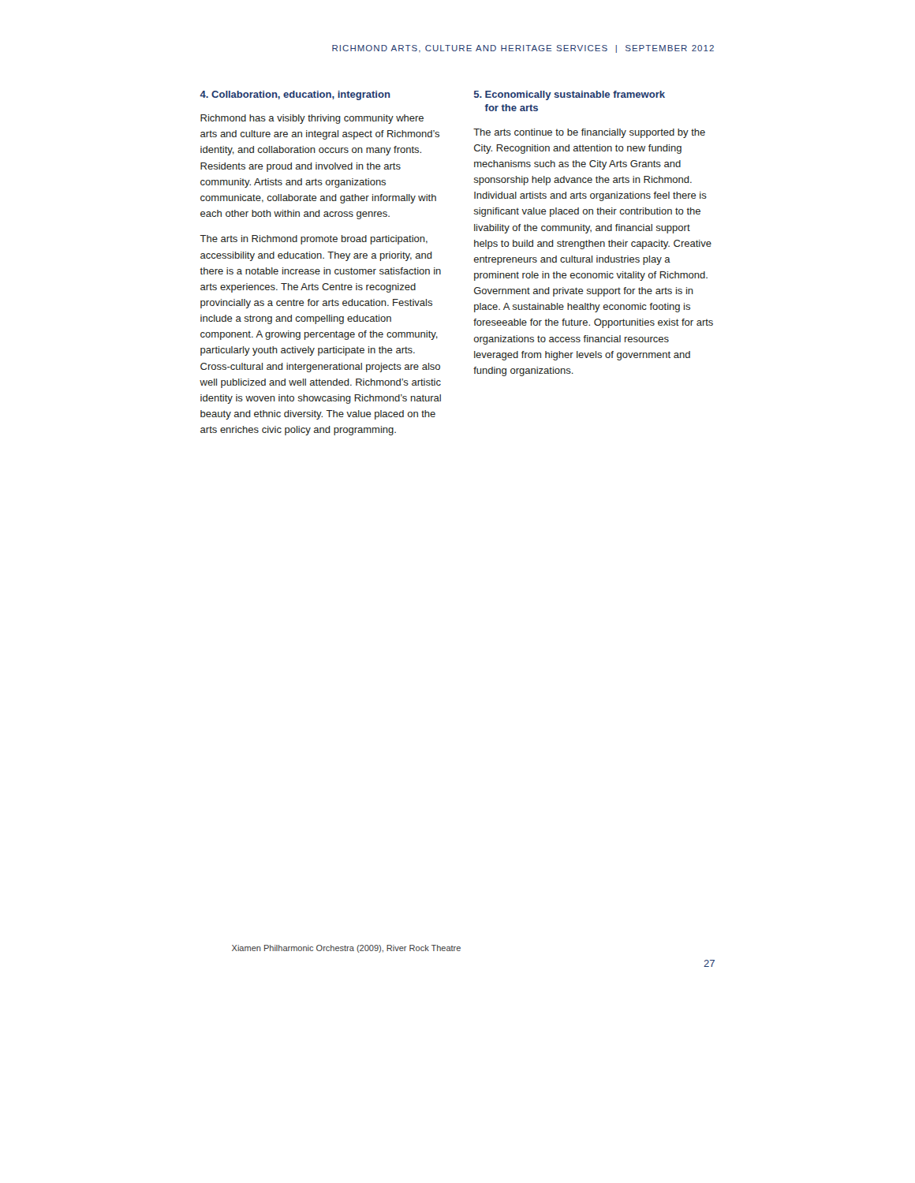Richmond Arts, Culture and Heritage Services | September 2012
4. Collaboration, education, integration
Richmond has a visibly thriving community where arts and culture are an integral aspect of Richmond’s identity, and collaboration occurs on many fronts. Residents are proud and involved in the arts community. Artists and arts organizations communicate, collaborate and gather informally with each other both within and across genres.
The arts in Richmond promote broad participation, accessibility and education. They are a priority, and there is a notable increase in customer satisfaction in arts experiences. The Arts Centre is recognized provincially as a centre for arts education. Festivals include a strong and compelling education component. A growing percentage of the community, particularly youth actively participate in the arts. Cross-cultural and intergenerational projects are also well publicized and well attended. Richmond’s artistic identity is woven into showcasing Richmond’s natural beauty and ethnic diversity. The value placed on the arts enriches civic policy and programming.
5. Economically sustainable framework
for the arts
The arts continue to be financially supported by the City. Recognition and attention to new funding mechanisms such as the City Arts Grants and sponsorship help advance the arts in Richmond. Individual artists and arts organizations feel there is significant value placed on their contribution to the livability of the community, and financial support helps to build and strengthen their capacity. Creative entrepreneurs and cultural industries play a prominent role in the economic vitality of Richmond. Government and private support for the arts is in place. A sustainable healthy economic footing is foreseeable for the future. Opportunities exist for arts organizations to access financial resources leveraged from higher levels of government and funding organizations.
Xiamen Philharmonic Orchestra (2009), River Rock Theatre
27